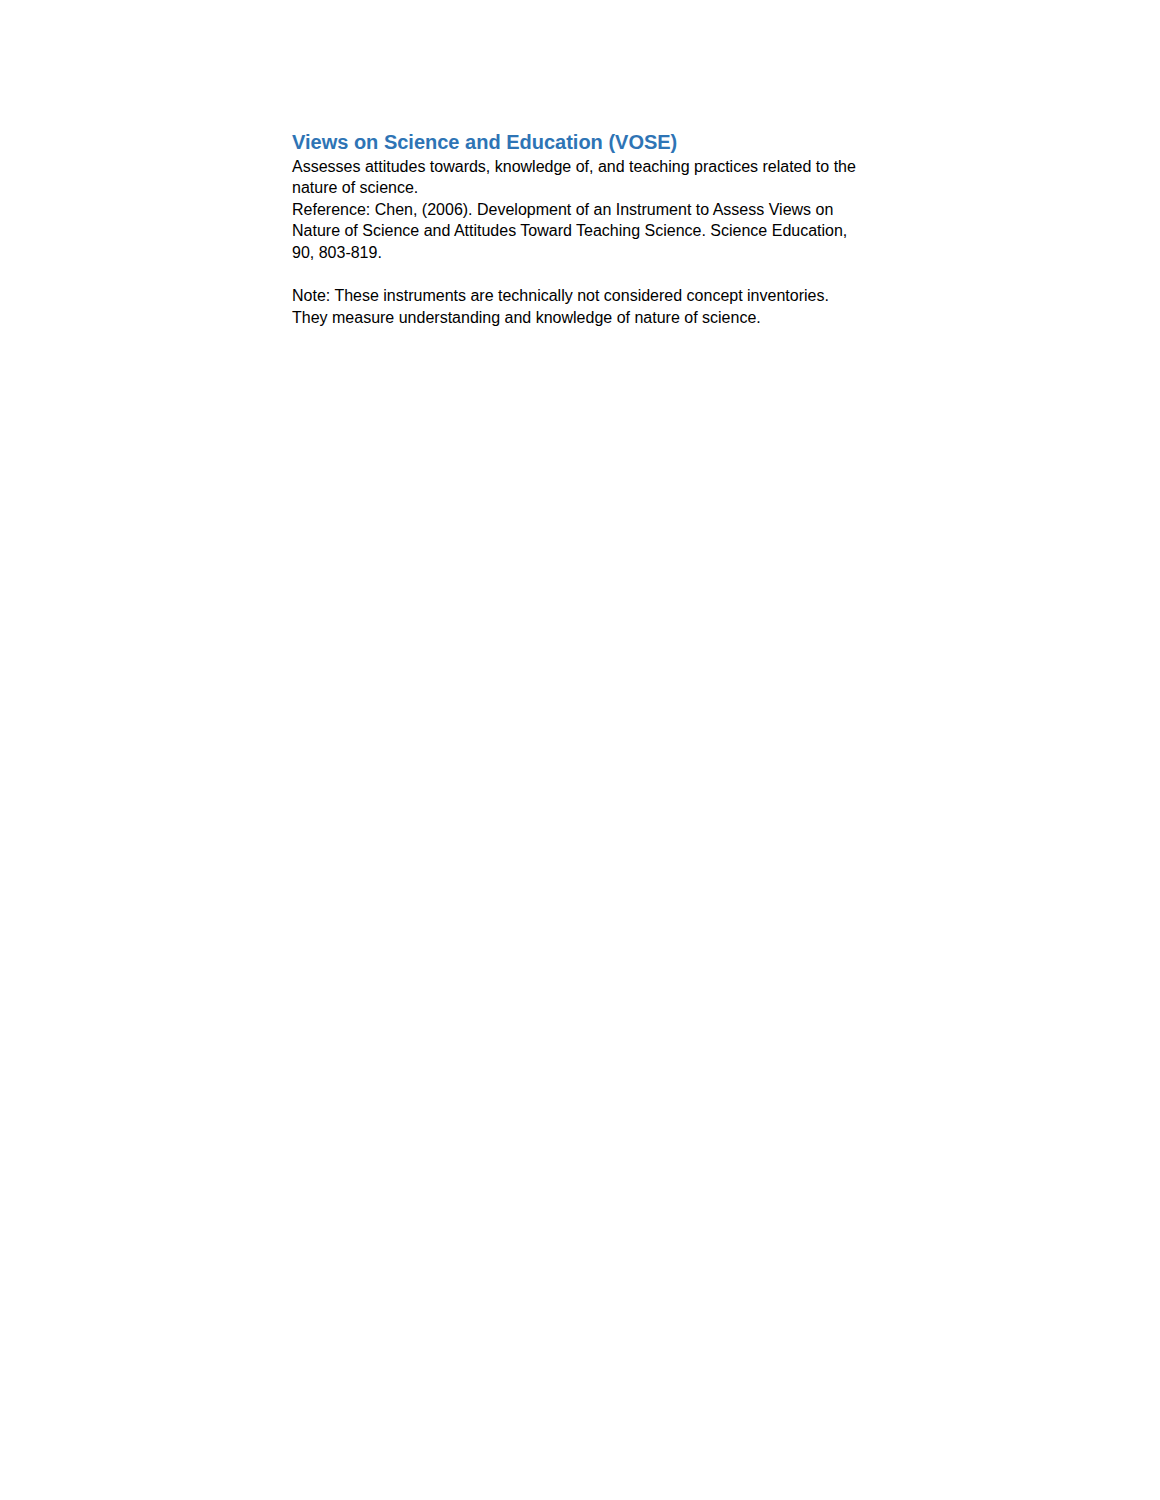Views on Science and Education (VOSE)
Assesses attitudes towards, knowledge of, and teaching practices related to the nature of science.
Reference: Chen, (2006). Development of an Instrument to Assess Views on Nature of Science and Attitudes Toward Teaching Science. Science Education, 90, 803-819.
Note: These instruments are technically not considered concept inventories. They measure understanding and knowledge of nature of science.